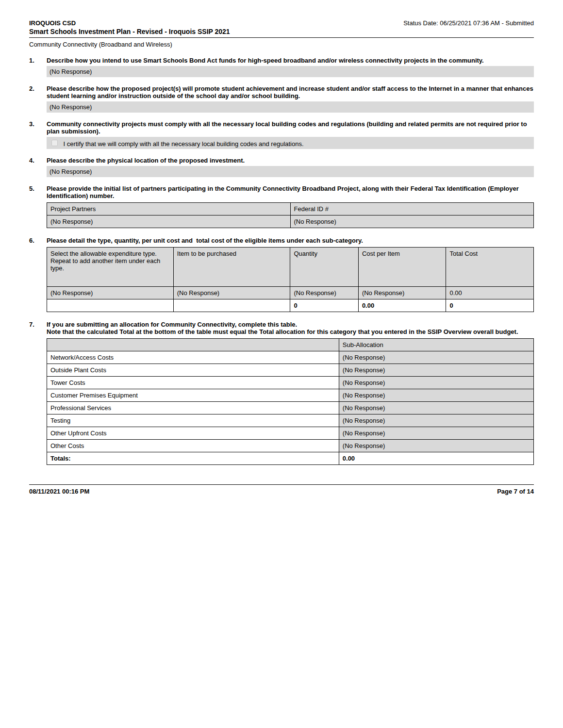IROQUOIS CSD
Status Date: 06/25/2021 07:36 AM - Submitted
Smart Schools Investment Plan - Revised - Iroquois SSIP 2021
Community Connectivity (Broadband and Wireless)
1.
Describe how you intend to use Smart Schools Bond Act funds for high-speed broadband and/or wireless connectivity projects in the community.
(No Response)
2.
Please describe how the proposed project(s) will promote student achievement and increase student and/or staff access to the Internet in a manner that enhances student learning and/or instruction outside of the school day and/or school building.
(No Response)
3.
Community connectivity projects must comply with all the necessary local building codes and regulations (building and related permits are not required prior to plan submission).
I certify that we will comply with all the necessary local building codes and regulations.
4.
Please describe the physical location of the proposed investment.
(No Response)
5.
Please provide the initial list of partners participating in the Community Connectivity Broadband Project, along with their Federal Tax Identification (Employer Identification) number.
| Project Partners | Federal ID # |
| --- | --- |
| (No Response) | (No Response) |
6.
Please detail the type, quantity, per unit cost and total cost of the eligible items under each sub-category.
| Select the allowable expenditure type. Repeat to add another item under each type. | Item to be purchased | Quantity | Cost per Item | Total Cost |
| --- | --- | --- | --- | --- |
| (No Response) | (No Response) | (No Response) | (No Response) | 0.00 |
| | | 0 | 0.00 | 0 |
7.
If you are submitting an allocation for Community Connectivity, complete this table.
Note that the calculated Total at the bottom of the table must equal the Total allocation for this category that you entered in the SSIP Overview overall budget.
| | Sub-Allocation |
| --- | --- |
| Network/Access Costs | (No Response) |
| Outside Plant Costs | (No Response) |
| Tower Costs | (No Response) |
| Customer Premises Equipment | (No Response) |
| Professional Services | (No Response) |
| Testing | (No Response) |
| Other Upfront Costs | (No Response) |
| Other Costs | (No Response) |
| Totals: | 0.00 |
08/11/2021 00:16 PM
Page 7 of 14